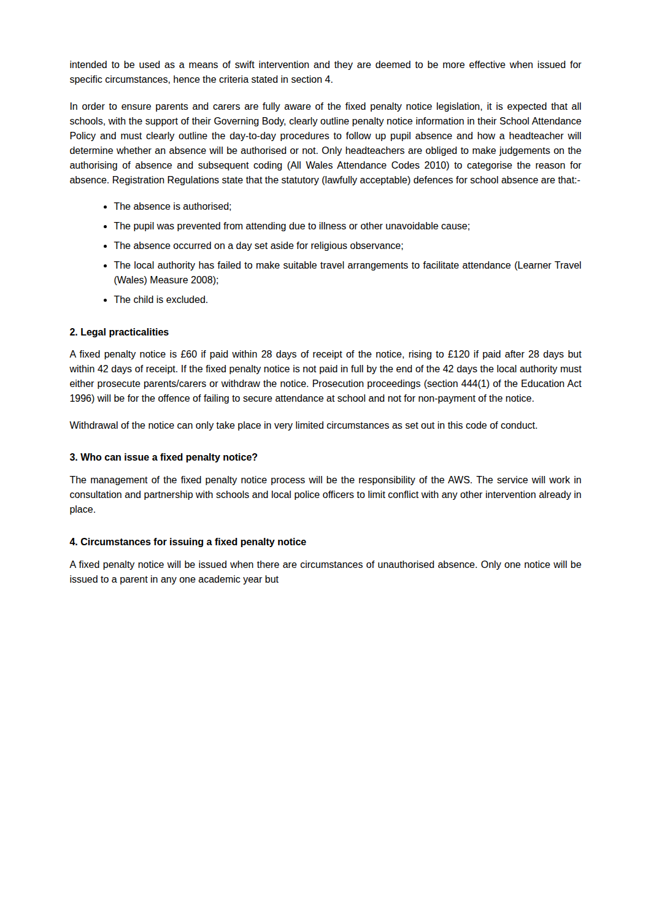intended to be used as a means of swift intervention and they are deemed to be more effective when issued for specific circumstances, hence the criteria stated in section 4.
In order to ensure parents and carers are fully aware of the fixed penalty notice legislation, it is expected that all schools, with the support of their Governing Body, clearly outline penalty notice information in their School Attendance Policy and must clearly outline the day-to-day procedures to follow up pupil absence and how a headteacher will determine whether an absence will be authorised or not. Only headteachers are obliged to make judgements on the authorising of absence and subsequent coding (All Wales Attendance Codes 2010) to categorise the reason for absence. Registration Regulations state that the statutory (lawfully acceptable) defences for school absence are that:-
The absence is authorised;
The pupil was prevented from attending due to illness or other unavoidable cause;
The absence occurred on a day set aside for religious observance;
The local authority has failed to make suitable travel arrangements to facilitate attendance (Learner Travel (Wales) Measure 2008);
The child is excluded.
2. Legal practicalities
A fixed penalty notice is £60 if paid within 28 days of receipt of the notice, rising to £120 if paid after 28 days but within 42 days of receipt. If the fixed penalty notice is not paid in full by the end of the 42 days the local authority must either prosecute parents/carers or withdraw the notice. Prosecution proceedings (section 444(1) of the Education Act 1996) will be for the offence of failing to secure attendance at school and not for non-payment of the notice.
Withdrawal of the notice can only take place in very limited circumstances as set out in this code of conduct.
3. Who can issue a fixed penalty notice?
The management of the fixed penalty notice process will be the responsibility of the AWS. The service will work in consultation and partnership with schools and local police officers to limit conflict with any other intervention already in place.
4. Circumstances for issuing a fixed penalty notice
A fixed penalty notice will be issued when there are circumstances of unauthorised absence. Only one notice will be issued to a parent in any one academic year but